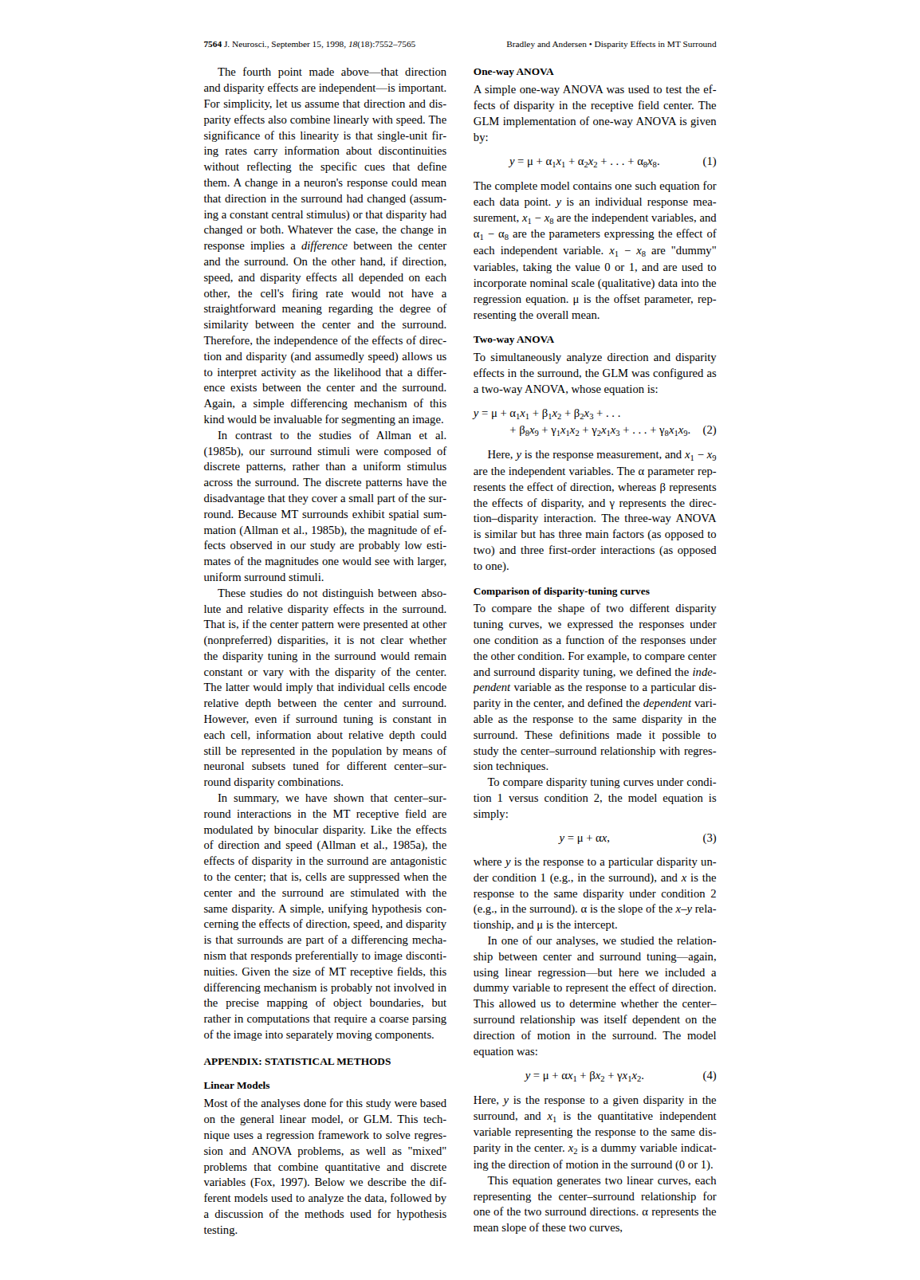7564 J. Neurosci., September 15, 1998, 18(18):7552–7565
Bradley and Andersen • Disparity Effects in MT Surround
The fourth point made above—that direction and disparity effects are independent—is important. For simplicity, let us assume that direction and disparity effects also combine linearly with speed. The significance of this linearity is that single-unit firing rates carry information about discontinuities without reflecting the specific cues that define them. A change in a neuron's response could mean that direction in the surround had changed (assuming a constant central stimulus) or that disparity had changed or both. Whatever the case, the change in response implies a difference between the center and the surround. On the other hand, if direction, speed, and disparity effects all depended on each other, the cell's firing rate would not have a straightforward meaning regarding the degree of similarity between the center and the surround. Therefore, the independence of the effects of direction and disparity (and assumedly speed) allows us to interpret activity as the likelihood that a difference exists between the center and the surround. Again, a simple differencing mechanism of this kind would be invaluable for segmenting an image.
In contrast to the studies of Allman et al. (1985b), our surround stimuli were composed of discrete patterns, rather than a uniform stimulus across the surround. The discrete patterns have the disadvantage that they cover a small part of the surround. Because MT surrounds exhibit spatial summation (Allman et al., 1985b), the magnitude of effects observed in our study are probably low estimates of the magnitudes one would see with larger, uniform surround stimuli.
These studies do not distinguish between absolute and relative disparity effects in the surround. That is, if the center pattern were presented at other (nonpreferred) disparities, it is not clear whether the disparity tuning in the surround would remain constant or vary with the disparity of the center. The latter would imply that individual cells encode relative depth between the center and surround. However, even if surround tuning is constant in each cell, information about relative depth could still be represented in the population by means of neuronal subsets tuned for different center–surround disparity combinations.
In summary, we have shown that center–surround interactions in the MT receptive field are modulated by binocular disparity. Like the effects of direction and speed (Allman et al., 1985a), the effects of disparity in the surround are antagonistic to the center; that is, cells are suppressed when the center and the surround are stimulated with the same disparity. A simple, unifying hypothesis concerning the effects of direction, speed, and disparity is that surrounds are part of a differencing mechanism that responds preferentially to image discontinuities. Given the size of MT receptive fields, this differencing mechanism is probably not involved in the precise mapping of object boundaries, but rather in computations that require a coarse parsing of the image into separately moving components.
APPENDIX: STATISTICAL METHODS
Linear Models
Most of the analyses done for this study were based on the general linear model, or GLM. This technique uses a regression framework to solve regression and ANOVA problems, as well as "mixed" problems that combine quantitative and discrete variables (Fox, 1997). Below we describe the different models used to analyze the data, followed by a discussion of the methods used for hypothesis testing.
One-way ANOVA
A simple one-way ANOVA was used to test the effects of disparity in the receptive field center. The GLM implementation of one-way ANOVA is given by:
y = μ + α1x1 + α2x2 + . . . + α8x8.
(1)
The complete model contains one such equation for each data point. y is an individual response measurement, x1 − x8 are the independent variables, and α1 − α8 are the parameters expressing the effect of each independent variable. x1 − x8 are "dummy" variables, taking the value 0 or 1, and are used to incorporate nominal scale (qualitative) data into the regression equation. μ is the offset parameter, representing the overall mean.
Two-way ANOVA
To simultaneously analyze direction and disparity effects in the surround, the GLM was configured as a two-way ANOVA, whose equation is:
y = μ + α1x1 + β1x2 + β2x3 + . . . + β8x9 + γ1x1x2 + γ2x1x3 + . . . + γ8x1x9. (2)
Here, y is the response measurement, and x1 − x9 are the independent variables. The α parameter represents the effect of direction, whereas β represents the effects of disparity, and γ represents the direction–disparity interaction. The three-way ANOVA is similar but has three main factors (as opposed to two) and three first-order interactions (as opposed to one).
Comparison of disparity-tuning curves
To compare the shape of two different disparity tuning curves, we expressed the responses under one condition as a function of the responses under the other condition. For example, to compare center and surround disparity tuning, we defined the independent variable as the response to a particular disparity in the center, and defined the dependent variable as the response to the same disparity in the surround. These definitions made it possible to study the center–surround relationship with regression techniques.
To compare disparity tuning curves under condition 1 versus condition 2, the model equation is simply:
y = μ + αx,
(3)
where y is the response to a particular disparity under condition 1 (e.g., in the surround), and x is the response to the same disparity under condition 2 (e.g., in the surround). α is the slope of the x–y relationship, and μ is the intercept.
In one of our analyses, we studied the relationship between center and surround tuning—again, using linear regression—but here we included a dummy variable to represent the effect of direction. This allowed us to determine whether the center–surround relationship was itself dependent on the direction of motion in the surround. The model equation was:
y = μ + αx1 + βx2 + γx1x2.
(4)
Here, y is the response to a given disparity in the surround, and x1 is the quantitative independent variable representing the response to the same disparity in the center. x2 is a dummy variable indicating the direction of motion in the surround (0 or 1).
This equation generates two linear curves, each representing the center–surround relationship for one of the two surround directions. α represents the mean slope of these two curves,